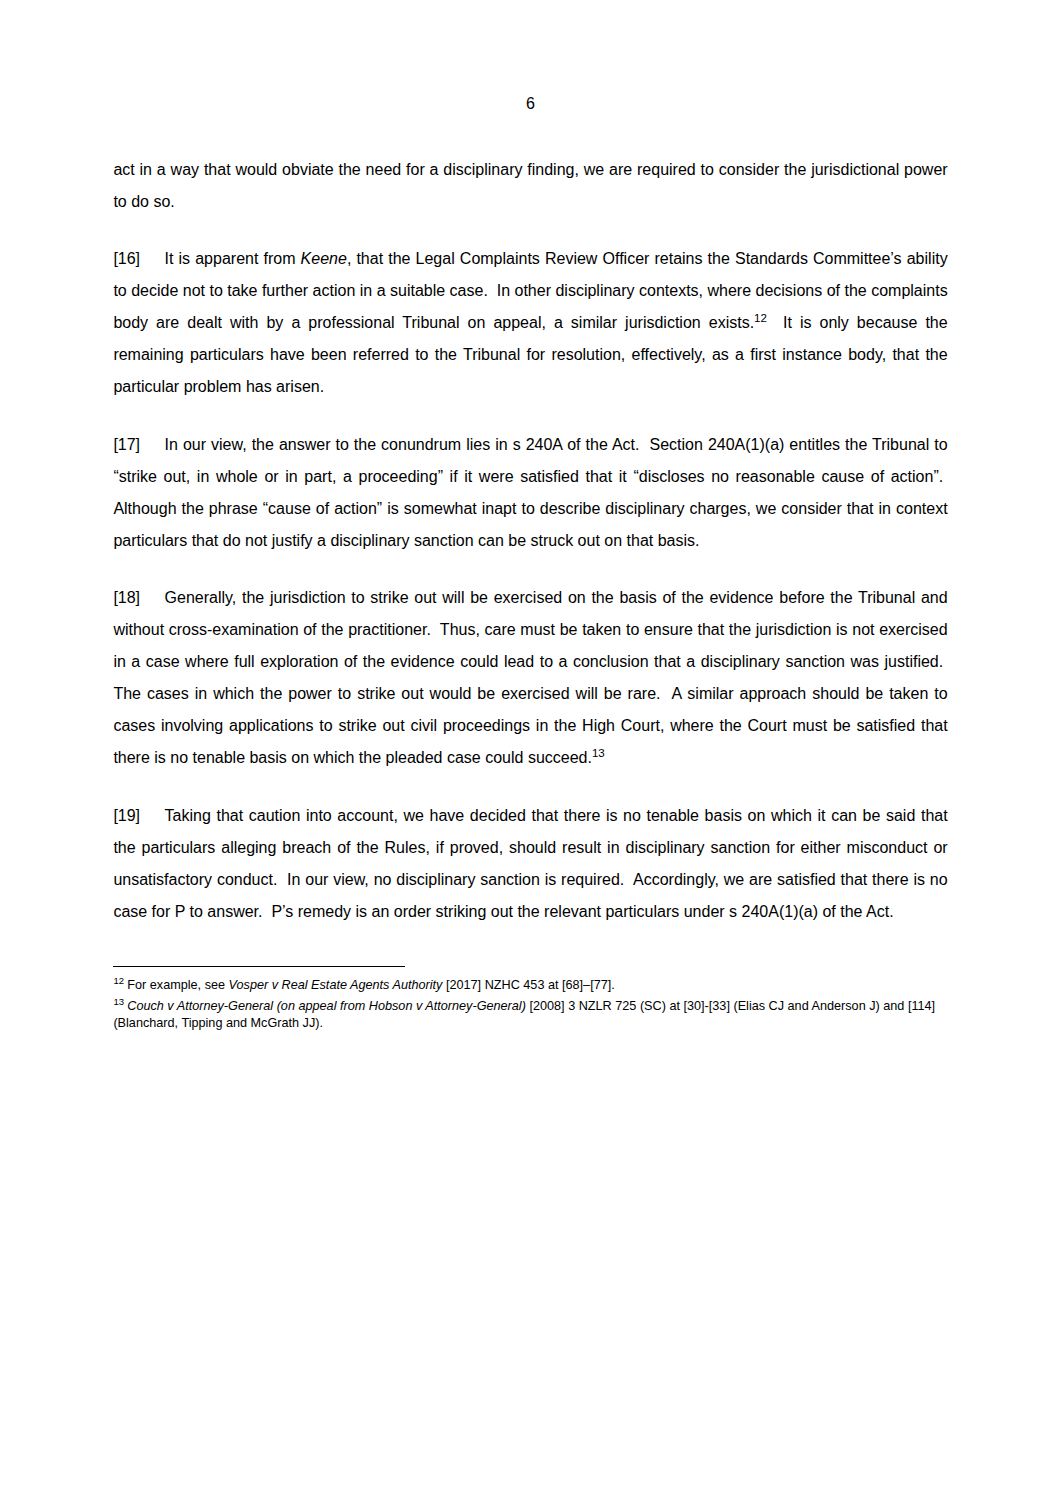6
act in a way that would obviate the need for a disciplinary finding, we are required to consider the jurisdictional power to do so.
[16] It is apparent from Keene, that the Legal Complaints Review Officer retains the Standards Committee’s ability to decide not to take further action in a suitable case. In other disciplinary contexts, where decisions of the complaints body are dealt with by a professional Tribunal on appeal, a similar jurisdiction exists.12 It is only because the remaining particulars have been referred to the Tribunal for resolution, effectively, as a first instance body, that the particular problem has arisen.
[17] In our view, the answer to the conundrum lies in s 240A of the Act. Section 240A(1)(a) entitles the Tribunal to “strike out, in whole or in part, a proceeding” if it were satisfied that it “discloses no reasonable cause of action”. Although the phrase “cause of action” is somewhat inapt to describe disciplinary charges, we consider that in context particulars that do not justify a disciplinary sanction can be struck out on that basis.
[18] Generally, the jurisdiction to strike out will be exercised on the basis of the evidence before the Tribunal and without cross-examination of the practitioner. Thus, care must be taken to ensure that the jurisdiction is not exercised in a case where full exploration of the evidence could lead to a conclusion that a disciplinary sanction was justified. The cases in which the power to strike out would be exercised will be rare. A similar approach should be taken to cases involving applications to strike out civil proceedings in the High Court, where the Court must be satisfied that there is no tenable basis on which the pleaded case could succeed.13
[19] Taking that caution into account, we have decided that there is no tenable basis on which it can be said that the particulars alleging breach of the Rules, if proved, should result in disciplinary sanction for either misconduct or unsatisfactory conduct. In our view, no disciplinary sanction is required. Accordingly, we are satisfied that there is no case for P to answer. P’s remedy is an order striking out the relevant particulars under s 240A(1)(a) of the Act.
12 For example, see Vosper v Real Estate Agents Authority [2017] NZHC 453 at [68]–[77].
13 Couch v Attorney-General (on appeal from Hobson v Attorney-General) [2008] 3 NZLR 725 (SC) at [30]-[33] (Elias CJ and Anderson J) and [114] (Blanchard, Tipping and McGrath JJ).